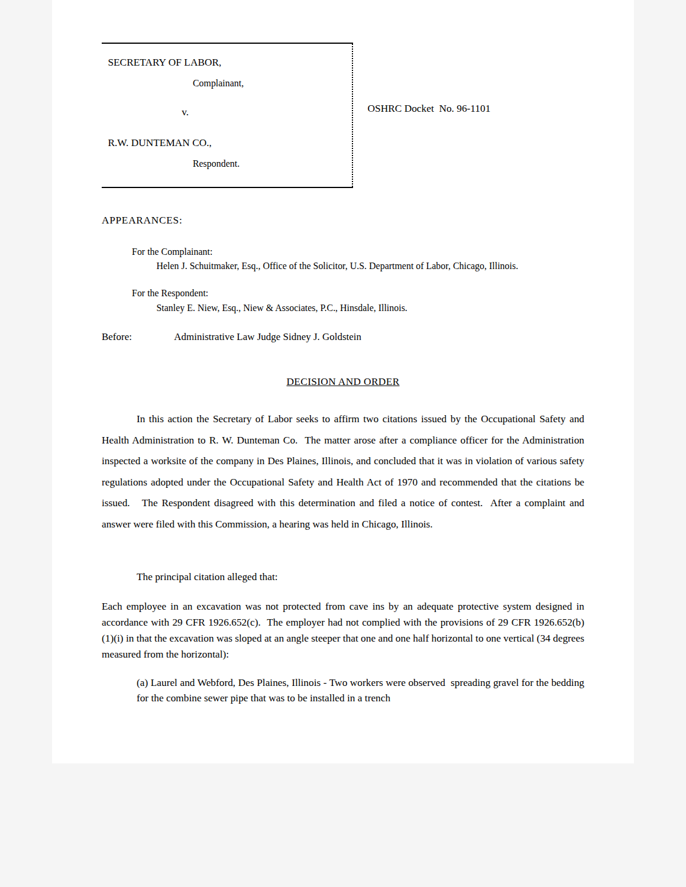| SECRETARY OF LABOR, Complainant, v. R.W. DUNTEMAN CO., Respondent. | OSHRC Docket No. 96-1101 |
APPEARANCES:
For the Complainant:
Helen J. Schuitmaker, Esq., Office of the Solicitor, U.S. Department of Labor, Chicago, Illinois.
For the Respondent:
Stanley E. Niew, Esq., Niew & Associates, P.C., Hinsdale, Illinois.
Before: Administrative Law Judge Sidney J. Goldstein
DECISION AND ORDER
In this action the Secretary of Labor seeks to affirm two citations issued by the Occupational Safety and Health Administration to R. W. Dunteman Co. The matter arose after a compliance officer for the Administration inspected a worksite of the company in Des Plaines, Illinois, and concluded that it was in violation of various safety regulations adopted under the Occupational Safety and Health Act of 1970 and recommended that the citations be issued. The Respondent disagreed with this determination and filed a notice of contest. After a complaint and answer were filed with this Commission, a hearing was held in Chicago, Illinois.
The principal citation alleged that:
Each employee in an excavation was not protected from cave ins by an adequate protective system designed in accordance with 29 CFR 1926.652(c). The employer had not complied with the provisions of 29 CFR 1926.652(b)(1)(i) in that the excavation was sloped at an angle steeper that one and one half horizontal to one vertical (34 degrees measured from the horizontal):
(a) Laurel and Webford, Des Plaines, Illinois - Two workers were observed spreading gravel for the bedding for the combine sewer pipe that was to be installed in a trench